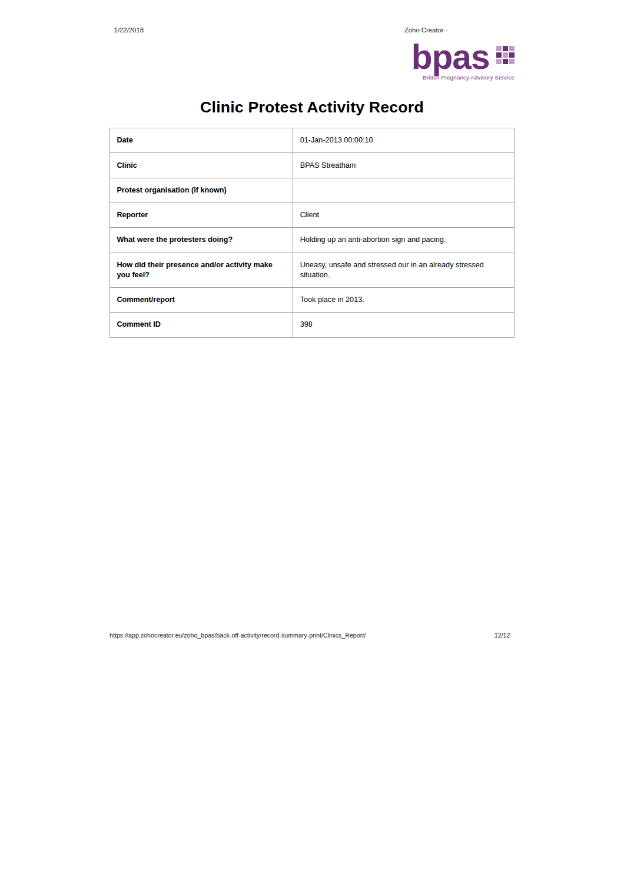1/22/2018
Zoho Creator -
bpas
British Pregnancy Advisory Service
Clinic Protest Activity Record
| Date | 01-Jan-2013 00:00:10 |
| Clinic | BPAS Streatham |
| Protest organisation (if known) | |
| Reporter | Client |
| What were the protesters doing? | Holding up an anti-abortion sign and pacing. |
| How did their presence and/or activity make you feel? | Uneasy, unsafe and stressed our in an already stressed situation. |
| Comment/report | Took place in 2013. |
| Comment ID | 398 |
https://app.zohocreator.eu/zoho_bpas/back-off-activity/record-summary-print/Clinics_Report/
12/12